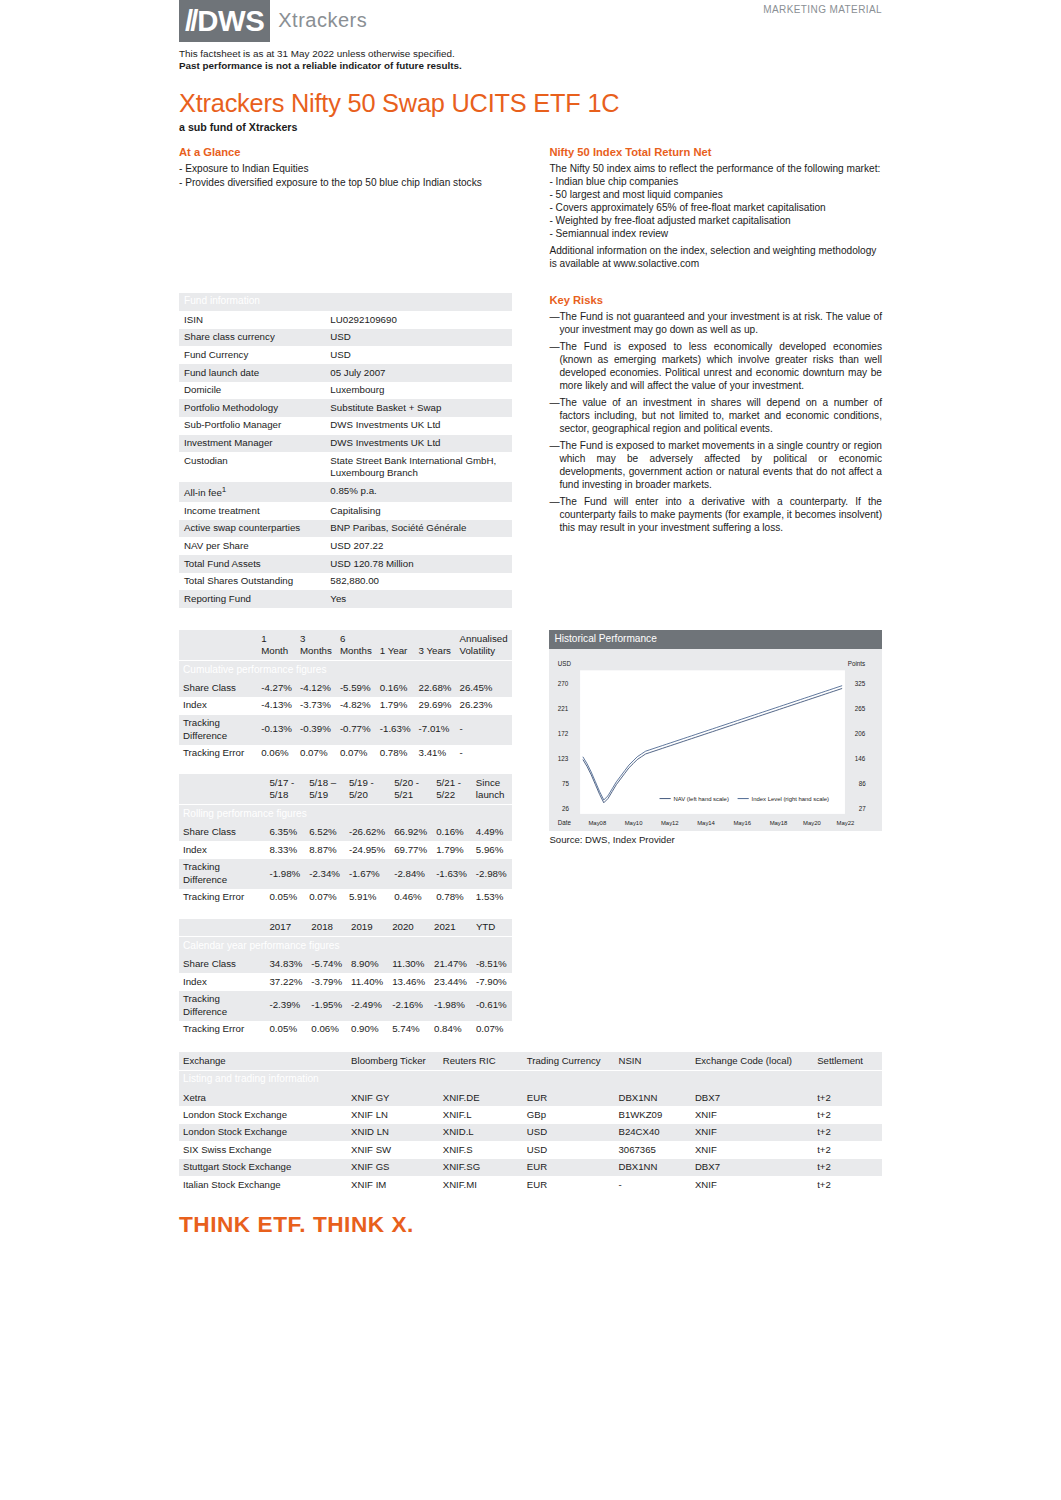//DWS
Xtrackers
MARKETING MATERIAL
This factsheet is as at 31 May 2022 unless otherwise specified.
Past performance is not a reliable indicator of future results.
Xtrackers Nifty 50 Swap UCITS ETF 1C
a sub fund of Xtrackers
At a Glance
Exposure to Indian Equities
Provides diversified exposure to the top 50 blue chip Indian stocks
Nifty 50 Index Total Return Net
The Nifty 50 index aims to reflect the performance of the following market:
Indian blue chip companies
50 largest and most liquid companies
Covers approximately 65% of free-float market capitalisation
Weighted by free-float adjusted market capitalisation
Semiannual index review
Additional information on the index, selection and weighting methodology is available at www.solactive.com
| Fund information |
| ISIN | LU0292109690 |
| Share class currency | USD |
| Fund Currency | USD |
| Fund launch date | 05 July 2007 |
| Domicile | Luxembourg |
| Portfolio Methodology | Substitute Basket + Swap |
| Sub-Portfolio Manager | DWS Investments UK Ltd |
| Investment Manager | DWS Investments UK Ltd |
| Custodian | State Street Bank International GmbH, Luxembourg Branch |
| All-in fee 1 | 0.85% p.a. |
| Income treatment | Capitalising |
| Active swap counterparties | BNP Paribas, Société Générale |
| NAV per Share | USD 207.22 |
| Total Fund Assets | USD 120.78 Million |
| Total Shares Outstanding | 582,880.00 |
| Reporting Fund | Yes |
Key Risks
The Fund is not guaranteed and your investment is at risk. The value of your investment may go down as well as up.
The Fund is exposed to less economically developed economies (known as emerging markets) which involve greater risks than well developed economies. Political unrest and economic downturn may be more likely and will affect the value of your investment.
The value of an investment in shares will depend on a number of factors including, but not limited to, market and economic conditions, sector, geographical region and political events.
The Fund is exposed to market movements in a single country or region which may be adversely affected by political or economic developments, government action or natural events that do not affect a fund investing in broader markets.
The Fund will enter into a derivative with a counterparty. If the counterparty fails to make payments (for example, it becomes insolvent) this may result in your investment suffering a loss.
| Cumulative performance figures |
| | 1 Month | 3 Months | 6 Months | 1 Year | 3 Years | Annualised Volatility |
| Share Class | -4.27% | -4.12% | -5.59% | 0.16% | 22.68% | 26.45% |
| Index | -4.13% | -3.73% | -4.82% | 1.79% | 29.69% | 26.23% |
| Tracking Difference | -0.13% | -0.39% | -0.77% | -1.63% | -7.01% | - |
| Tracking Error | 0.06% | 0.07% | 0.07% | 0.78% | 3.41% | - |
| Rolling performance figures |
| | 5/17 - 5/18 | 5/18 – 5/19 | 5/19 - 5/20 | 5/20 - 5/21 | 5/21 - 5/22 | Since launch |
| Share Class | 6.35% | 6.52% | -26.62% | 66.92% | 0.16% | 4.49% |
| Index | 8.33% | 8.87% | -24.95% | 69.77% | 1.79% | 5.96% |
| Tracking Difference | -1.98% | -2.34% | -1.67% | -2.84% | -1.63% | -2.98% |
| Tracking Error | 0.05% | 0.07% | 5.91% | 0.46% | 0.78% | 1.53% |
| Calendar year performance figures |
| | 2017 | 2018 | 2019 | 2020 | 2021 | YTD |
| Share Class | 34.83% | -5.74% | 8.90% | 11.30% | 21.47% | -8.51% |
| Index | 37.22% | -3.79% | 11.40% | 13.46% | 23.44% | -7.90% |
| Tracking Difference | -2.39% | -1.95% | -2.49% | -2.16% | -1.98% | -0.61% |
| Tracking Error | 0.05% | 0.06% | 0.90% | 5.74% | 0.84% | 0.07% |
Historical Performance
USD Points 270 221 172 123 75 26 325 265 206 146 86 27 NAV (left hand scale) Index Level (right hand scale) Date May08 May10 May12 May14 May16 May18 May20 May22
Source: DWS, Index Provider
| Listing and trading information |
| Exchange | Bloomberg Ticker | Reuters RIC | Trading Currency | NSIN | Exchange Code (local) | Settlement |
| Xetra | XNIF GY | XNIF.DE | EUR | DBX1NN | DBX7 | t+2 |
| London Stock Exchange | XNIF LN | XNIF.L | GBp | B1WKZ09 | XNIF | t+2 |
| London Stock Exchange | XNID LN | XNID.L | USD | B24CX40 | XNIF | t+2 |
| SIX Swiss Exchange | XNIF SW | XNIF.S | USD | 3067365 | XNIF | t+2 |
| Stuttgart Stock Exchange | XNIF GS | XNIF.SG | EUR | DBX1NN | DBX7 | t+2 |
| Italian Stock Exchange | XNIF IM | XNIF.MI | EUR | - | XNIF | t+2 |
THINK ETF. THINK X.